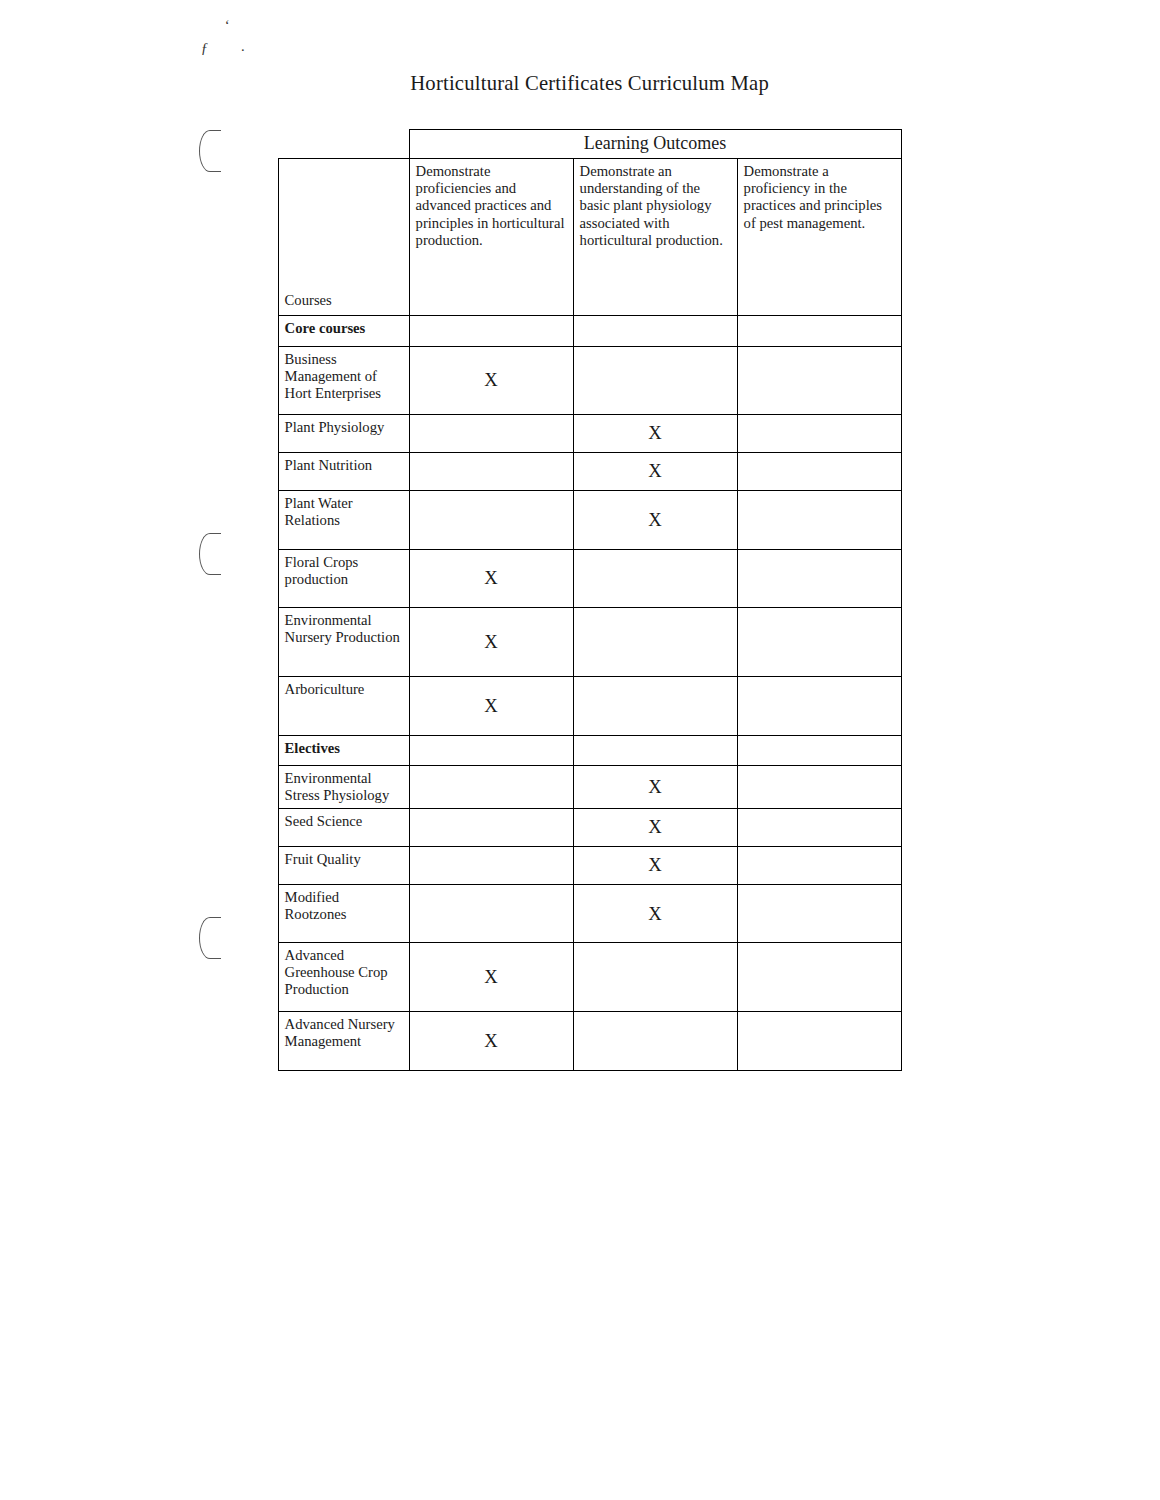‘ ƒ .
Horticultural Certificates Curriculum Map
| | Learning Outcomes |
| Courses | Demonstrate proficiencies and advanced practices and principles in horticultural production. | Demonstrate an understanding of the basic plant physiology associated with horticultural production. | Demonstrate a proficiency in the practices and principles of pest management. |
| Core courses | | | |
| Business Management of Hort Enterprises | X | | |
| Plant Physiology | | X | |
| Plant Nutrition | | X | |
| Plant Water Relations | | X | |
| Floral Crops production | X | | |
| Environmental Nursery Production | X | | |
| Arboriculture | X | | |
| Electives | | | |
| Environmental Stress Physiology | | X | |
| Seed Science | | X | |
| Fruit Quality | | X | |
| Modified Rootzones | | X | |
| Advanced Greenhouse Crop Production | X | | |
| Advanced Nursery Management | X | | |